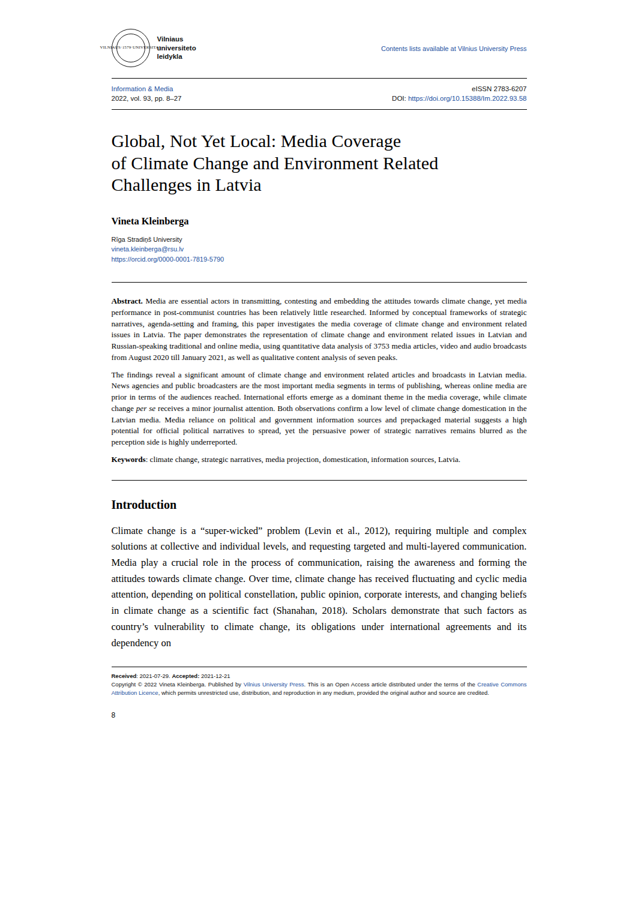VILNIAUS ·1579· UNIVERSITAS
Vilniaus
universiteto
leidykla
Contents lists available at Vilnius University Press
Information & Media
2022, vol. 93, pp. 8–27
eISSN 2783-6207
DOI: https://doi.org/10.15388/Im.2022.93.58
Global, Not Yet Local: Media Coverage
of Climate Change and Environment Related
Challenges in Latvia
Vineta Kleinberga
Rīga Stradiņš University
vineta.kleinberga@rsu.lv
https://orcid.org/0000-0001-7819-5790
Abstract. Media are essential actors in transmitting, contesting and embedding the attitudes towards climate change, yet media performance in post-communist countries has been relatively little researched. Informed by conceptual frameworks of strategic narratives, agenda-setting and framing, this paper investigates the media coverage of climate change and environment related issues in Latvia. The paper demonstrates the representation of climate change and environment related issues in Latvian and Russian-speaking traditional and online media, using quantitative data analysis of 3753 media articles, video and audio broadcasts from August 2020 till January 2021, as well as qualitative content analysis of seven peaks.
The findings reveal a significant amount of climate change and environment related articles and broadcasts in Latvian media. News agencies and public broadcasters are the most important media segments in terms of publishing, whereas online media are prior in terms of the audiences reached. International efforts emerge as a dominant theme in the media coverage, while climate change per se receives a minor journalist attention. Both observations confirm a low level of climate change domestication in the Latvian media. Media reliance on political and government information sources and prepackaged material suggests a high potential for official political narratives to spread, yet the persuasive power of strategic narratives remains blurred as the perception side is highly underreported.
Keywords: climate change, strategic narratives, media projection, domestication, information sources, Latvia.
Introduction
Climate change is a “super-wicked” problem (Levin et al., 2012), requiring multiple and complex solutions at collective and individual levels, and requesting targeted and multi-layered communication. Media play a crucial role in the process of communication, raising the awareness and forming the attitudes towards climate change. Over time, climate change has received fluctuating and cyclic media attention, depending on political constellation, public opinion, corporate interests, and changing beliefs in climate change as a scientific fact (Shanahan, 2018). Scholars demonstrate that such factors as country’s vulnerability to climate change, its obligations under international agreements and its dependency on
Received: 2021-07-29. Accepted: 2021-12-21
Copyright © 2022 Vineta Kleinberga. Published by Vilnius University Press. This is an Open Access article distributed under the terms of the Creative Commons Attribution Licence, which permits unrestricted use, distribution, and reproduction in any medium, provided the original author and source are credited.
8